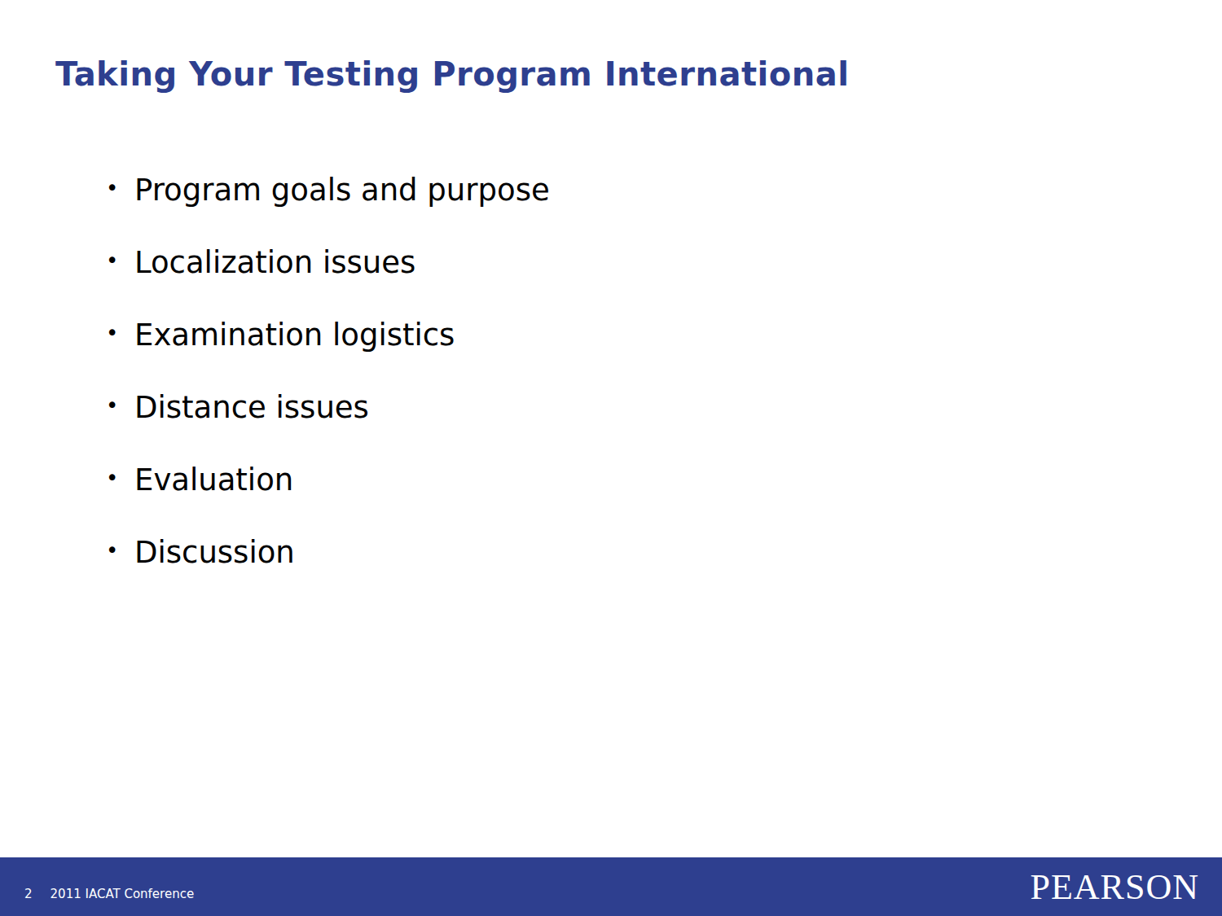Taking Your Testing Program International
Program goals and purpose
Localization issues
Examination logistics
Distance issues
Evaluation
Discussion
22011 IACAT Conference
PEARSON